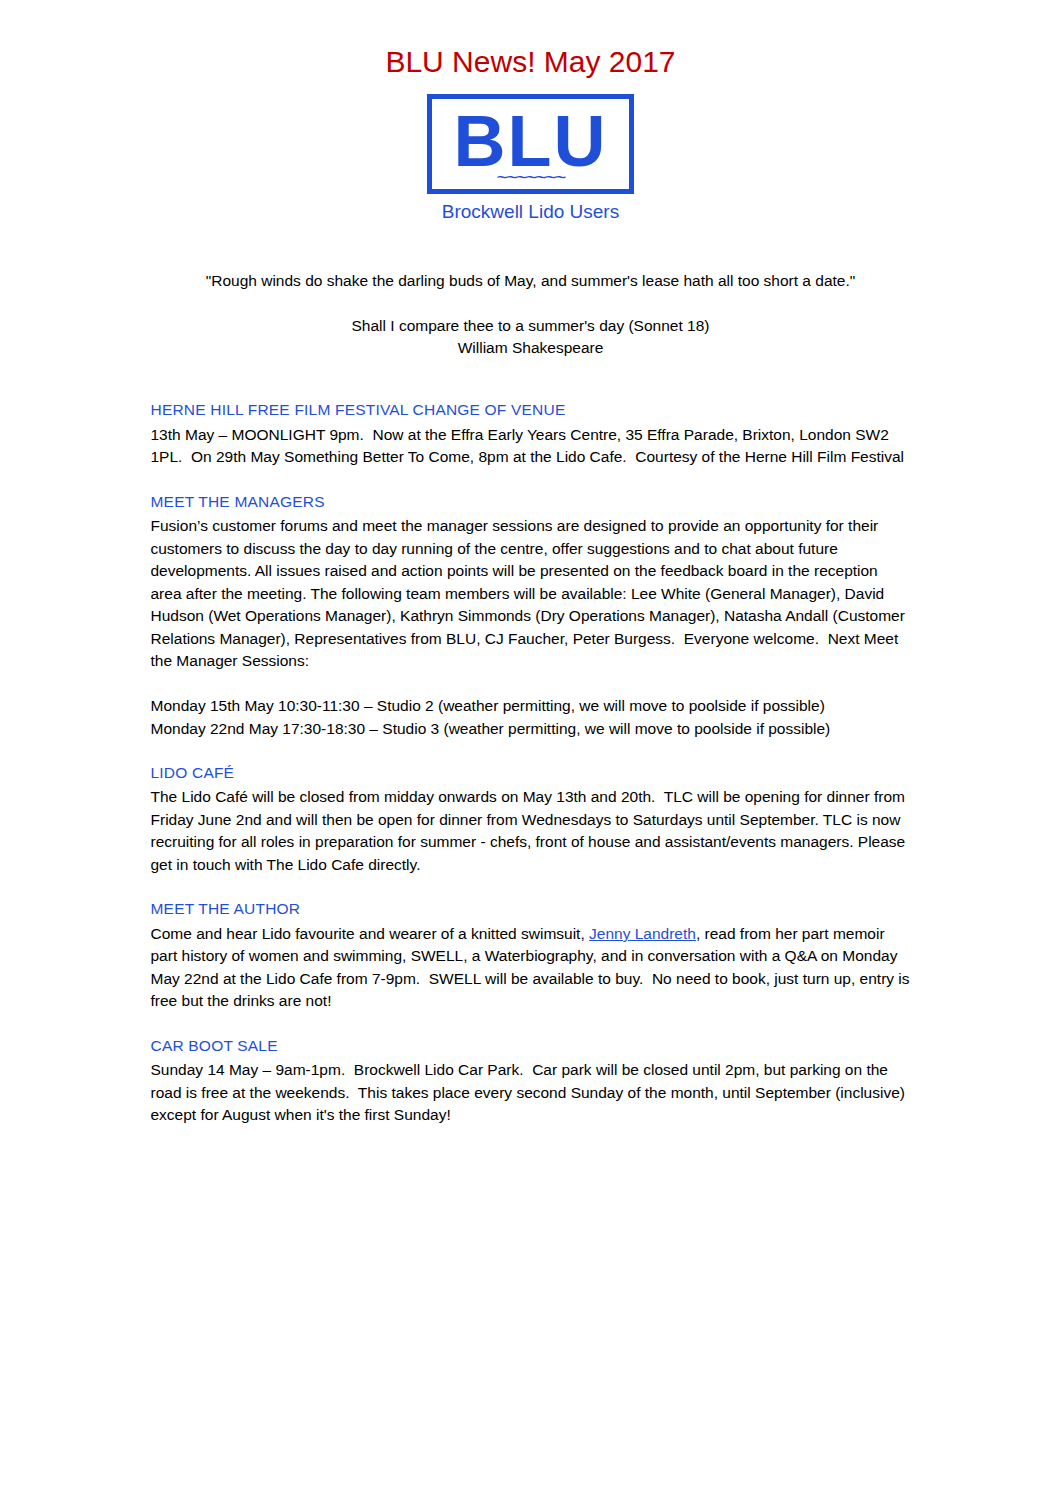BLU News! May 2017
BLU
~~~~~~~
Brockwell Lido Users
"Rough winds do shake the darling buds of May, and summer's lease hath all too short a date."
Shall I compare thee to a summer's day (Sonnet 18)
William Shakespeare
HERNE HILL FREE FILM FESTIVAL CHANGE OF VENUE
13th May – MOONLIGHT 9pm. Now at the Effra Early Years Centre, 35 Effra Parade, Brixton, London SW2 1PL. On 29th May Something Better To Come, 8pm at the Lido Cafe. Courtesy of the Herne Hill Film Festival
MEET THE MANAGERS
Fusion’s customer forums and meet the manager sessions are designed to provide an opportunity for their customers to discuss the day to day running of the centre, offer suggestions and to chat about future developments. All issues raised and action points will be presented on the feedback board in the reception area after the meeting. The following team members will be available: Lee White (General Manager), David Hudson (Wet Operations Manager), Kathryn Simmonds (Dry Operations Manager), Natasha Andall (Customer Relations Manager), Representatives from BLU, CJ Faucher, Peter Burgess. Everyone welcome. Next Meet the Manager Sessions:
Monday 15th May 10:30-11:30 – Studio 2 (weather permitting, we will move to poolside if possible)
Monday 22nd May 17:30-18:30 – Studio 3 (weather permitting, we will move to poolside if possible)
LIDO CAFÉ
The Lido Café will be closed from midday onwards on May 13th and 20th. TLC will be opening for dinner from Friday June 2nd and will then be open for dinner from Wednesdays to Saturdays until September. TLC is now recruiting for all roles in preparation for summer - chefs, front of house and assistant/events managers. Please get in touch with The Lido Cafe directly.
MEET THE AUTHOR
Come and hear Lido favourite and wearer of a knitted swimsuit, Jenny Landreth, read from her part memoir part history of women and swimming, SWELL, a Waterbiography, and in conversation with a Q&A on Monday May 22nd at the Lido Cafe from 7-9pm. SWELL will be available to buy. No need to book, just turn up, entry is free but the drinks are not!
CAR BOOT SALE
Sunday 14 May – 9am-1pm. Brockwell Lido Car Park. Car park will be closed until 2pm, but parking on the road is free at the weekends. This takes place every second Sunday of the month, until September (inclusive) except for August when it's the first Sunday!